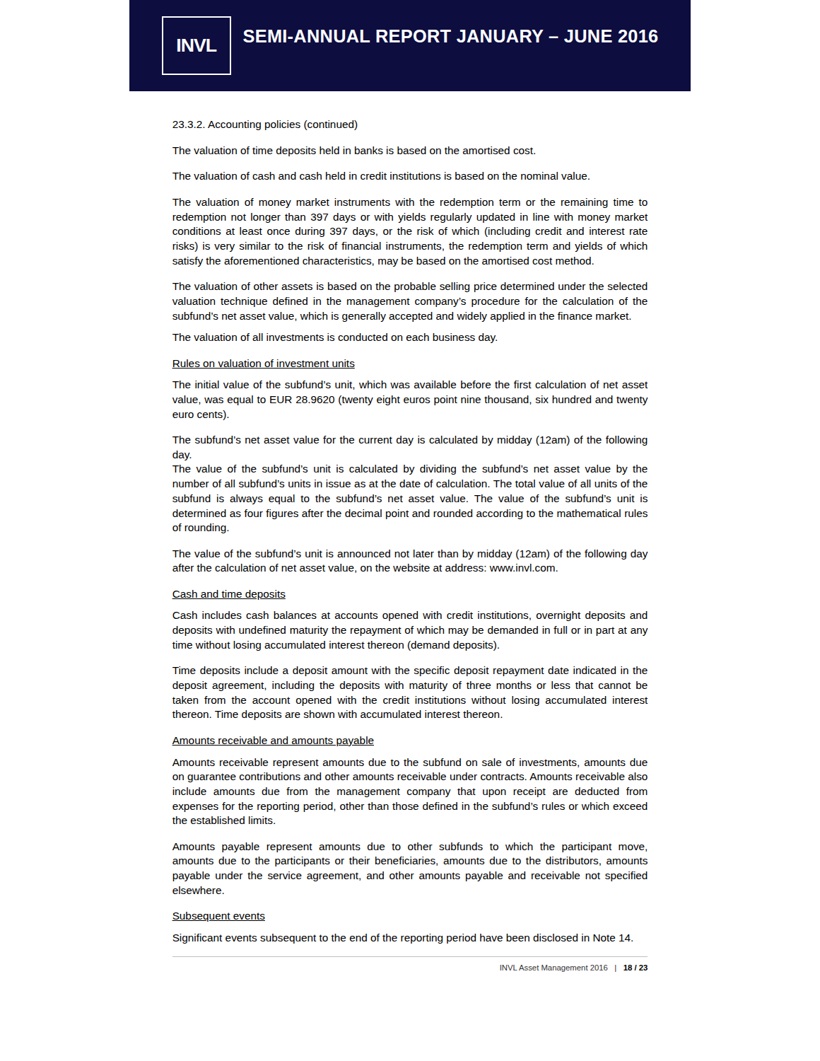INVL
SEMI-ANNUAL REPORT JANUARY – JUNE 2016
23.3.2. Accounting policies (continued)
The valuation of time deposits held in banks is based on the amortised cost.
The valuation of cash and cash held in credit institutions is based on the nominal value.
The valuation of money market instruments with the redemption term or the remaining time to redemption not longer than 397 days or with yields regularly updated in line with money market conditions at least once during 397 days, or the risk of which (including credit and interest rate risks) is very similar to the risk of financial instruments, the redemption term and yields of which satisfy the aforementioned characteristics, may be based on the amortised cost method.
The valuation of other assets is based on the probable selling price determined under the selected valuation technique defined in the management company’s procedure for the calculation of the subfund’s net asset value, which is generally accepted and widely applied in the finance market.
The valuation of all investments is conducted on each business day.
Rules on valuation of investment units
The initial value of the subfund’s unit, which was available before the first calculation of net asset value, was equal to EUR 28.9620 (twenty eight euros point nine thousand, six hundred and twenty euro cents).
The subfund’s net asset value for the current day is calculated by midday (12am) of the following day.
The value of the subfund’s unit is calculated by dividing the subfund’s net asset value by the number of all subfund’s units in issue as at the date of calculation. The total value of all units of the subfund is always equal to the subfund’s net asset value. The value of the subfund’s unit is determined as four figures after the decimal point and rounded according to the mathematical rules of rounding.
The value of the subfund’s unit is announced not later than by midday (12am) of the following day after the calculation of net asset value, on the website at address: www.invl.com.
Cash and time deposits
Cash includes cash balances at accounts opened with credit institutions, overnight deposits and deposits with undefined maturity the repayment of which may be demanded in full or in part at any time without losing accumulated interest thereon (demand deposits).
Time deposits include a deposit amount with the specific deposit repayment date indicated in the deposit agreement, including the deposits with maturity of three months or less that cannot be taken from the account opened with the credit institutions without losing accumulated interest thereon. Time deposits are shown with accumulated interest thereon.
Amounts receivable and amounts payable
Amounts receivable represent amounts due to the subfund on sale of investments, amounts due on guarantee contributions and other amounts receivable under contracts. Amounts receivable also include amounts due from the management company that upon receipt are deducted from expenses for the reporting period, other than those defined in the subfund’s rules or which exceed the established limits.
Amounts payable represent amounts due to other subfunds to which the participant move, amounts due to the participants or their beneficiaries, amounts due to the distributors, amounts payable under the service agreement, and other amounts payable and receivable not specified elsewhere.
Subsequent events
Significant events subsequent to the end of the reporting period have been disclosed in Note 14.
INVL Asset Management 2016 | 18 / 23